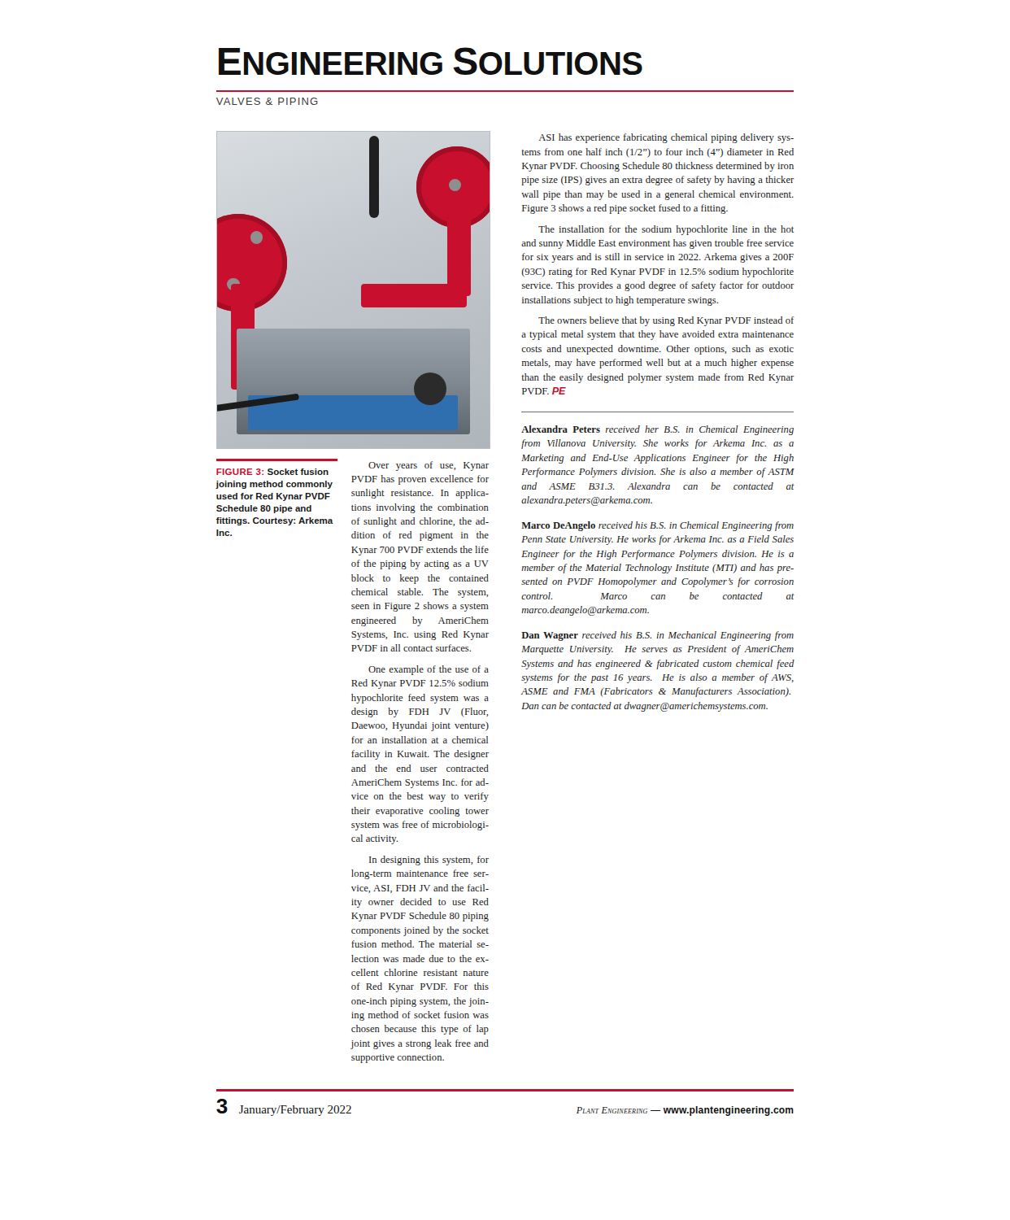Engineering Solutions
Valves & Piping
FIGURE 3: Socket fusion joining method commonly used for Red Kynar PVDF Schedule 80 pipe and fittings. Courtesy: Arkema Inc.
Over years of use, Kynar PVDF has proven excellence for sunlight resistance. In applications involving the combination of sunlight and chlorine, the addition of red pigment in the Kynar 700 PVDF extends the life of the piping by acting as a UV block to keep the contained chemical stable. The system, seen in Figure 2 shows a system engineered by AmeriChem Systems, Inc. using Red Kynar PVDF in all contact surfaces.
One example of the use of a Red Kynar PVDF 12.5% sodium hypochlorite feed system was a design by FDH JV (Fluor, Daewoo, Hyundai joint venture) for an installation at a chemical facility in Kuwait. The designer and the end user contracted AmeriChem Systems Inc. for advice on the best way to verify their evaporative cooling tower system was free of microbiological activity.
In designing this system, for long-term maintenance free service, ASI, FDH JV and the facility owner decided to use Red Kynar PVDF Schedule 80 piping components joined by the socket fusion method. The material selection was made due to the excellent chlorine resistant nature of Red Kynar PVDF. For this one-inch piping system, the joining method of socket fusion was chosen because this type of lap joint gives a strong leak free and supportive connection.
ASI has experience fabricating chemical piping delivery systems from one half inch (1/2”) to four inch (4”) diameter in Red Kynar PVDF. Choosing Schedule 80 thickness determined by iron pipe size (IPS) gives an extra degree of safety by having a thicker wall pipe than may be used in a general chemical environment. Figure 3 shows a red pipe socket fused to a fitting.
The installation for the sodium hypochlorite line in the hot and sunny Middle East environment has given trouble free service for six years and is still in service in 2022. Arkema gives a 200F (93C) rating for Red Kynar PVDF in 12.5% sodium hypochlorite service. This provides a good degree of safety factor for outdoor installations subject to high temperature swings.
The owners believe that by using Red Kynar PVDF instead of a typical metal system that they have avoided extra maintenance costs and unexpected downtime. Other options, such as exotic metals, may have performed well but at a much higher expense than the easily designed polymer system made from Red Kynar PVDF. PE
Alexandra Peters received her B.S. in Chemical Engineering from Villanova University. She works for Arkema Inc. as a Marketing and End-Use Applications Engineer for the High Performance Polymers division. She is also a member of ASTM and ASME B31.3. Alexandra can be contacted at alexandra.peters@arkema.com.
Marco DeAngelo received his B.S. in Chemical Engineering from Penn State University. He works for Arkema Inc. as a Field Sales Engineer for the High Performance Polymers division. He is a member of the Material Technology Institute (MTI) and has presented on PVDF Homopolymer and Copolymer’s for corrosion control. Marco can be contacted at marco.deangelo@arkema.com.
Dan Wagner received his B.S. in Mechanical Engineering from Marquette University. He serves as President of AmeriChem Systems and has engineered & fabricated custom chemical feed systems for the past 16 years. He is also a member of AWS, ASME and FMA (Fabricators & Manufacturers Association). Dan can be contacted at dwagner@americhemsystems.com.
3 January/February 2022
Plant Engineering — www.plantengineering.com